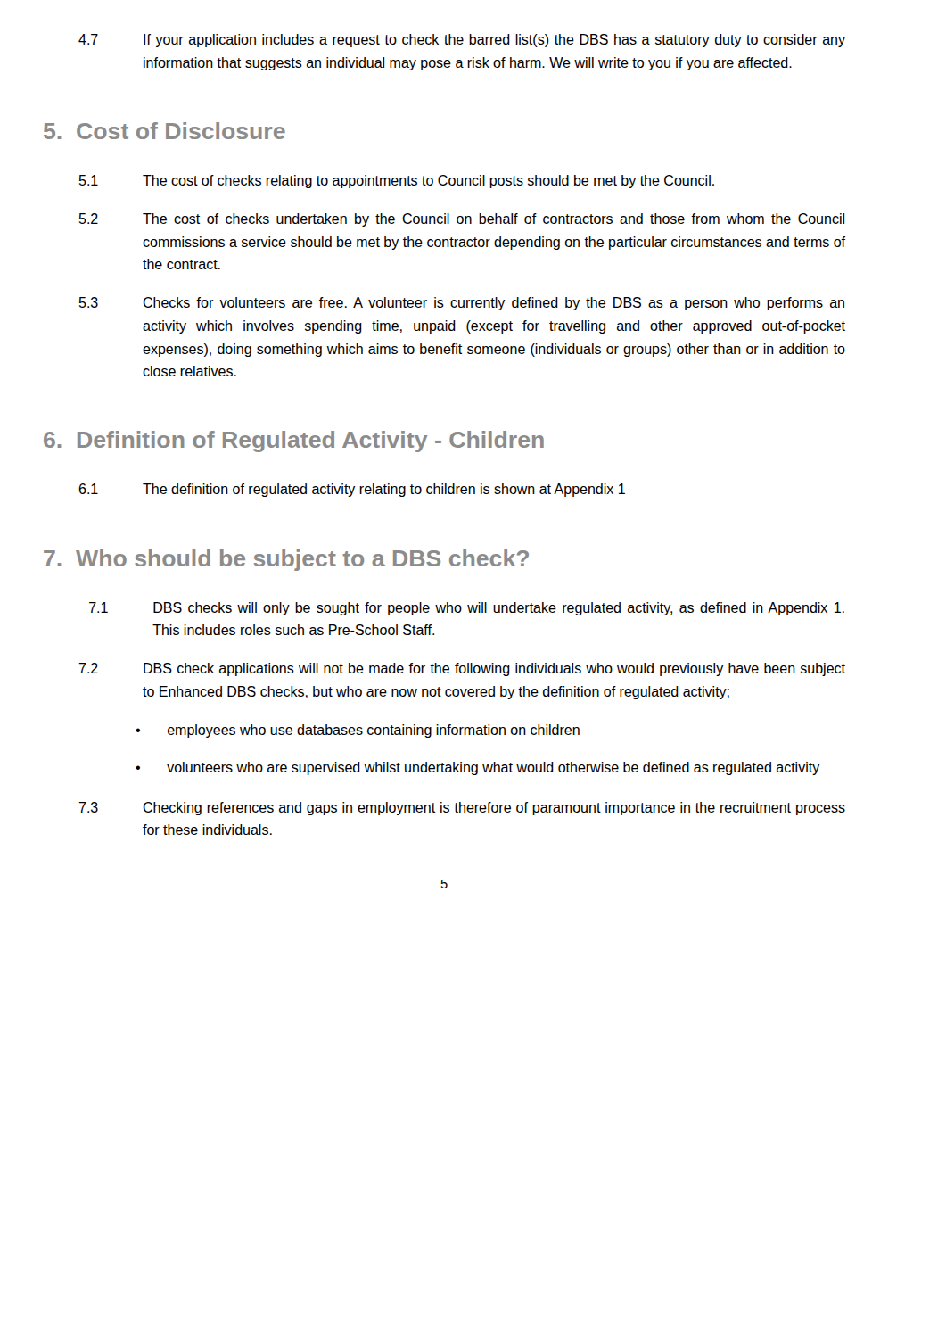4.7
If your application includes a request to check the barred list(s) the DBS has a statutory duty to consider any information that suggests an individual may pose a risk of harm. We will write to you if you are affected.
5. Cost of Disclosure
5.1
The cost of checks relating to appointments to Council posts should be met by the Council.
5.2
The cost of checks undertaken by the Council on behalf of contractors and those from whom the Council commissions a service should be met by the contractor depending on the particular circumstances and terms of the contract.
5.3
Checks for volunteers are free. A volunteer is currently defined by the DBS as a person who performs an activity which involves spending time, unpaid (except for travelling and other approved out-of-pocket expenses), doing something which aims to benefit someone (individuals or groups) other than or in addition to close relatives.
6. Definition of Regulated Activity - Children
6.1
The definition of regulated activity relating to children is shown at Appendix 1
7. Who should be subject to a DBS check?
7.1
DBS checks will only be sought for people who will undertake regulated activity, as defined in Appendix 1. This includes roles such as Pre-School Staff.
7.2
DBS check applications will not be made for the following individuals who would previously have been subject to Enhanced DBS checks, but who are now not covered by the definition of regulated activity;
• employees who use databases containing information on children
• volunteers who are supervised whilst undertaking what would otherwise be defined as regulated activity
7.3
Checking references and gaps in employment is therefore of paramount importance in the recruitment process for these individuals.
5